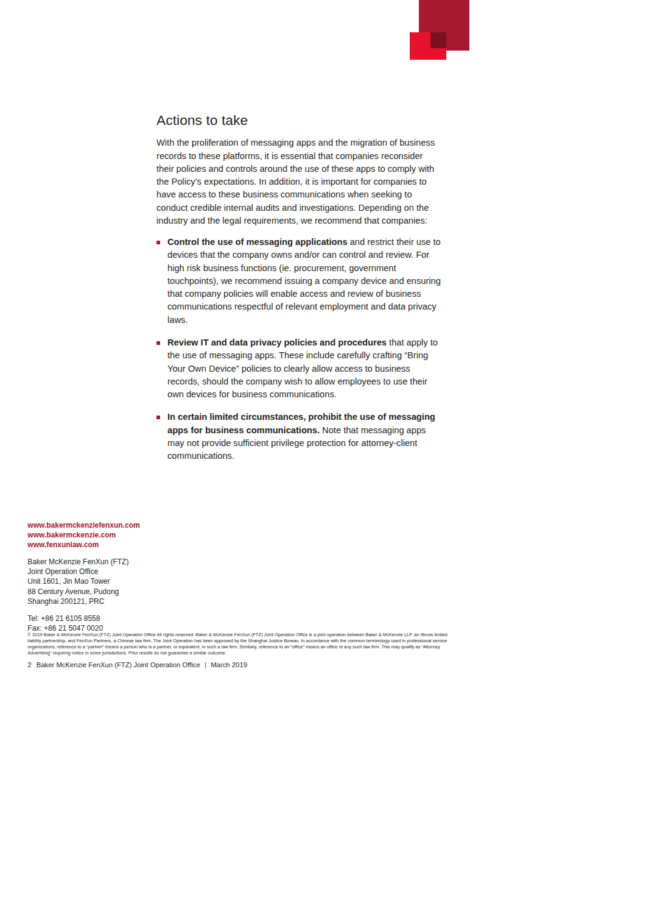Actions to take
With the proliferation of messaging apps and the migration of business records to these platforms, it is essential that companies reconsider their policies and controls around the use of these apps to comply with the Policy’s expectations. In addition, it is important for companies to have access to these business communications when seeking to conduct credible internal audits and investigations. Depending on the industry and the legal requirements, we recommend that companies:
Control the use of messaging applications and restrict their use to devices that the company owns and/or can control and review. For high risk business functions (ie. procurement, government touchpoints), we recommend issuing a company device and ensuring that company policies will enable access and review of business communications respectful of relevant employment and data privacy laws.
Review IT and data privacy policies and procedures that apply to the use of messaging apps. These include carefully crafting “Bring Your Own Device” policies to clearly allow access to business records, should the company wish to allow employees to use their own devices for business communications.
In certain limited circumstances, prohibit the use of messaging apps for business communications. Note that messaging apps may not provide sufficient privilege protection for attorney-client communications.
www.bakermckenziefenxun.com
www.bakermckenzie.com
www.fenxunlaw.com
Baker McKenzie FenXun (FTZ)
Joint Operation Office
Unit 1601, Jin Mao Tower
88 Century Avenue, Pudong
Shanghai 200121, PRC
Tel: +86 21 6105 8558
Fax: +86 21 5047 0020
© 2019 Baker & McKenzie FenXun (FTZ) Joint Operation Office All rights reserved. Baker & McKenzie FenXun (FTZ) Joint Operation Office is a joint operation between Baker & McKenzie LLP, an Illinois limited liability partnership, and FenXun Partners, a Chinese law firm. The Joint Operation has been approved by the Shanghai Justice Bureau. In accordance with the common terminology used in professional service organizations, reference to a “partner” means a person who is a partner, or equivalent, in such a law firm. Similarly, reference to an “office” means an office of any such law firm. This may qualify as “Attorney Advertising” requiring notice in some jurisdictions. Prior results do not guarantee a similar outcome.
2 Baker McKenzie FenXun (FTZ) Joint Operation Office | March 2019